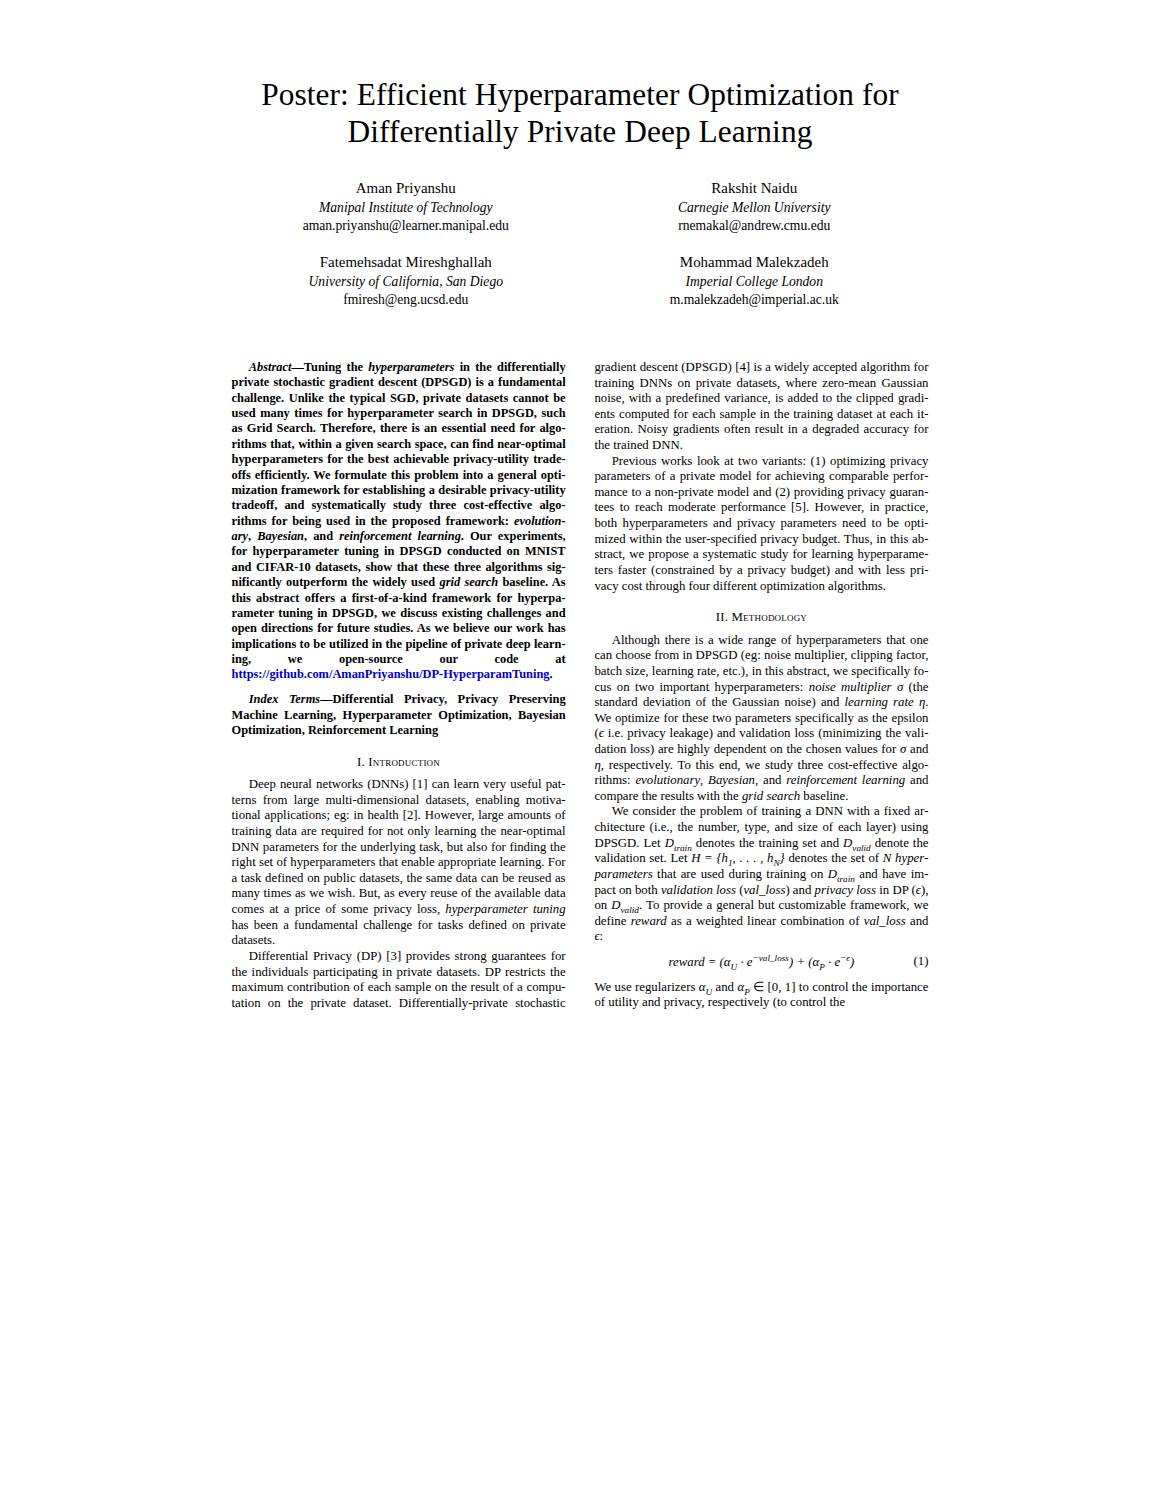Poster: Efficient Hyperparameter Optimization for
Differentially Private Deep Learning
| Aman Priyanshu Manipal Institute of Technology aman.priyanshu@learner.manipal.edu | Rakshit Naidu Carnegie Mellon University rnemakal@andrew.cmu.edu |
| Fatemehsadat Mireshghallah University of California, San Diego fmiresh@eng.ucsd.edu | Mohammad Malekzadeh Imperial College London m.malekzadeh@imperial.ac.uk |
Abstract—Tuning the hyperparameters in the differentially private stochastic gradient descent (DPSGD) is a fundamental challenge. Unlike the typical SGD, private datasets cannot be used many times for hyperparameter search in DPSGD, such as Grid Search. Therefore, there is an essential need for algorithms that, within a given search space, can find near-optimal hyperparameters for the best achievable privacy-utility tradeoffs efficiently. We formulate this problem into a general optimization framework for establishing a desirable privacy-utility tradeoff, and systematically study three cost-effective algorithms for being used in the proposed framework: evolutionary, Bayesian, and reinforcement learning. Our experiments, for hyperparameter tuning in DPSGD conducted on MNIST and CIFAR-10 datasets, show that these three algorithms significantly outperform the widely used grid search baseline. As this abstract offers a first-of-a-kind framework for hyperparameter tuning in DPSGD, we discuss existing challenges and open directions for future studies. As we believe our work has implications to be utilized in the pipeline of private deep learning, we open-source our code at https://github.com/AmanPriyanshu/DP-HyperparamTuning.
Index Terms—Differential Privacy, Privacy Preserving Machine Learning, Hyperparameter Optimization, Bayesian Optimization, Reinforcement Learning
I. Introduction
Deep neural networks (DNNs) [1] can learn very useful patterns from large multi-dimensional datasets, enabling motivational applications; eg: in health [2]. However, large amounts of training data are required for not only learning the near-optimal DNN parameters for the underlying task, but also for finding the right set of hyperparameters that enable appropriate learning. For a task defined on public datasets, the same data can be reused as many times as we wish. But, as every reuse of the available data comes at a price of some privacy loss, hyperparameter tuning has been a fundamental challenge for tasks defined on private datasets.
Differential Privacy (DP) [3] provides strong guarantees for the individuals participating in private datasets. DP restricts the maximum contribution of each sample on the result of a computation on the private dataset. Differentially-private stochastic gradient descent (DPSGD) [4] is a widely accepted algorithm for training DNNs on private datasets, where zero-mean Gaussian noise, with a predefined variance, is added to the clipped gradients computed for each sample in the training dataset at each iteration. Noisy gradients often result in a degraded accuracy for the trained DNN.
Previous works look at two variants: (1) optimizing privacy parameters of a private model for achieving comparable performance to a non-private model and (2) providing privacy guarantees to reach moderate performance [5]. However, in practice, both hyperparameters and privacy parameters need to be optimized within the user-specified privacy budget. Thus, in this abstract, we propose a systematic study for learning hyperparameters faster (constrained by a privacy budget) and with less privacy cost through four different optimization algorithms.
II. Methodology
Although there is a wide range of hyperparameters that one can choose from in DPSGD (eg: noise multiplier, clipping factor, batch size, learning rate, etc.), in this abstract, we specifically focus on two important hyperparameters: noise multiplier σ (the standard deviation of the Gaussian noise) and learning rate η. We optimize for these two parameters specifically as the epsilon (ϵ i.e. privacy leakage) and validation loss (minimizing the validation loss) are highly dependent on the chosen values for σ and η, respectively. To this end, we study three cost-effective algorithms: evolutionary, Bayesian, and reinforcement learning and compare the results with the grid search baseline.
We consider the problem of training a DNN with a fixed architecture (i.e., the number, type, and size of each layer) using DPSGD. Let Dtrain denotes the training set and Dvalid denote the validation set. Let H = {h1, . . . , hN} denotes the set of N hyperparameters that are used during training on Dtrain and have impact on both validation loss (val_loss) and privacy loss in DP (ϵ), on Dvalid. To provide a general but customizable framework, we define reward as a weighted linear combination of val_loss and ϵ:
reward = (αU · e−val_loss) + (αP · e−ϵ) (1)
We use regularizers αU and αP ∈ [0, 1] to control the importance of utility and privacy, respectively (to control the